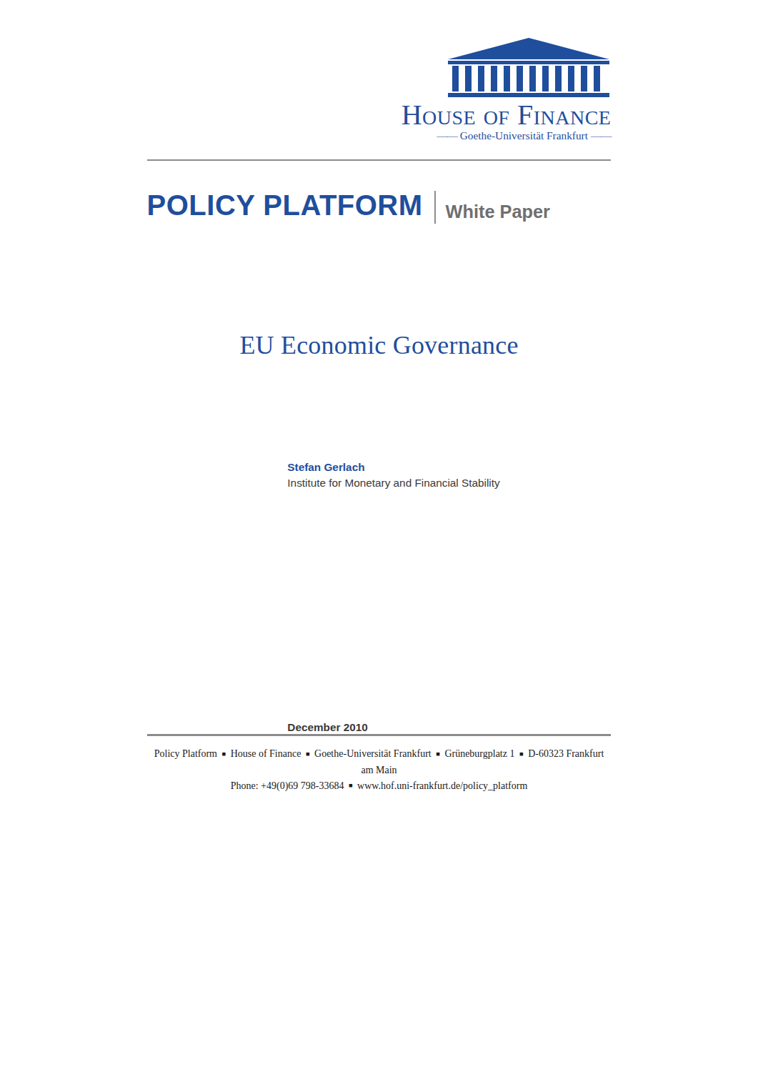House of Finance
—— Goethe-Universität Frankfurt ——
POLICY PLATFORM
White Paper
EU Economic Governance
Stefan Gerlach
Institute for Monetary and Financial Stability
December 2010
Policy Platform ■ House of Finance ■ Goethe-Universität Frankfurt ■ Grüneburgplatz 1 ■ D-60323 Frankfurt am Main
Phone: +49(0)69 798-33684 ■ www.hof.uni-frankfurt.de/policy_platform